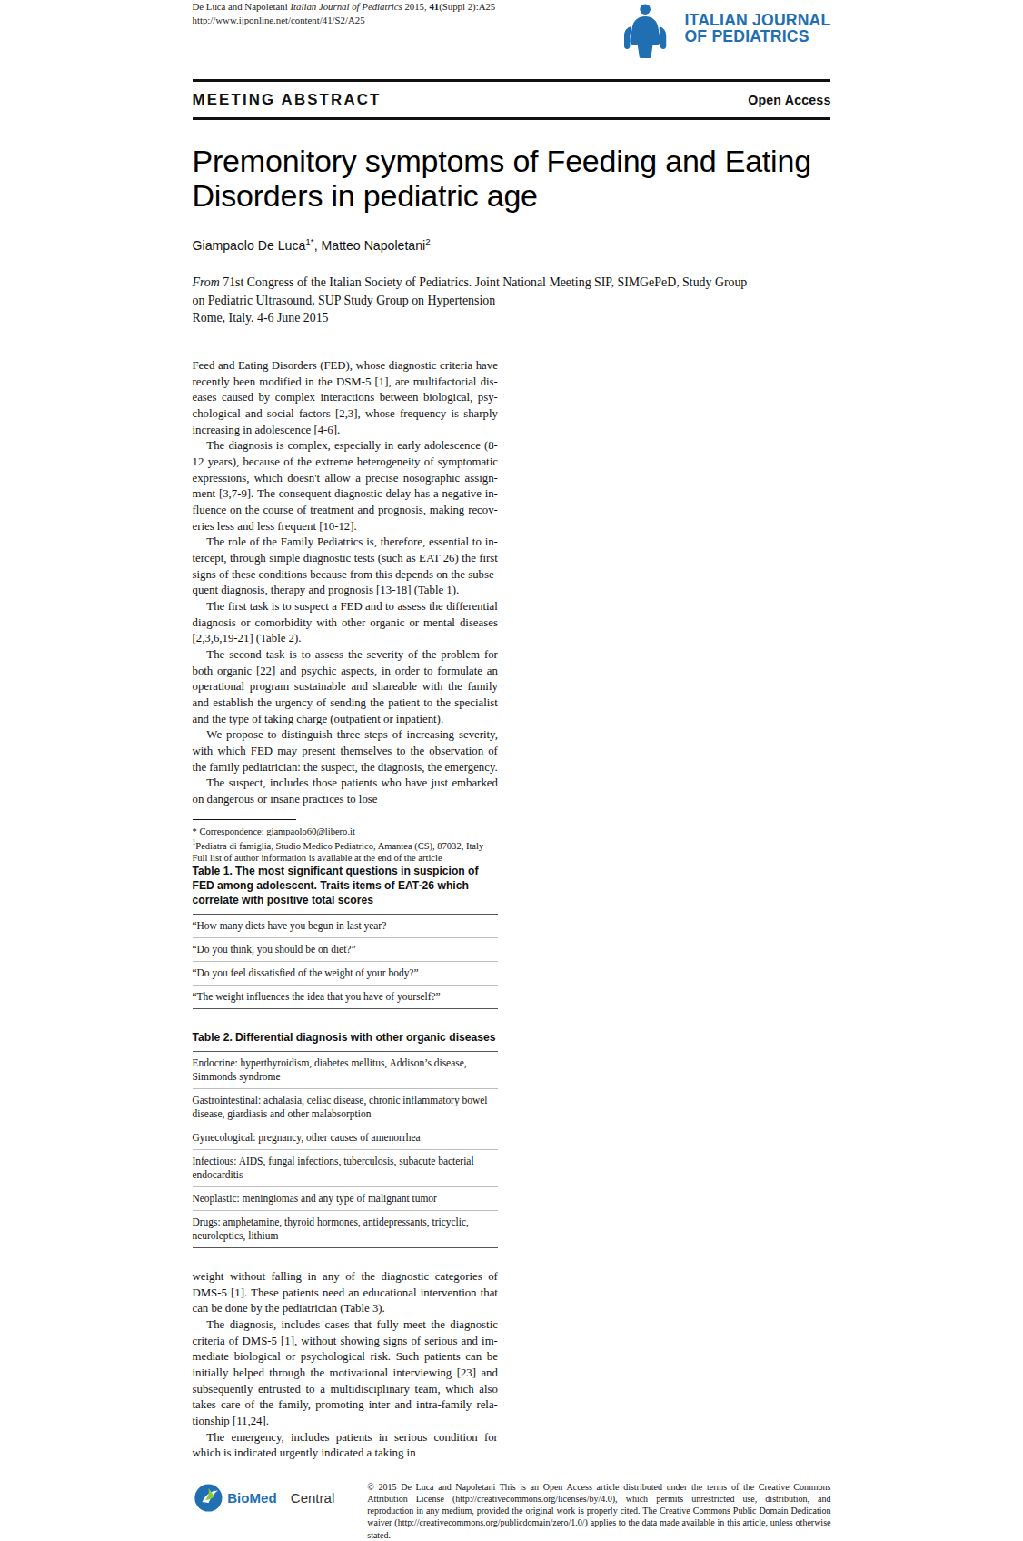De Luca and Napoletani Italian Journal of Pediatrics 2015, 41(Suppl 2):A25
http://www.ijponline.net/content/41/S2/A25
ITALIAN JOURNAL
OF PEDIATRICS
Meeting abstract
Open Access
Premonitory symptoms of Feeding and Eating
Disorders in pediatric age
Giampaolo De Luca1*, Matteo Napoletani2
From 71st Congress of the Italian Society of Pediatrics. Joint National Meeting SIP, SIMGePeD, Study Group
on Pediatric Ultrasound, SUP Study Group on Hypertension
Rome, Italy. 4-6 June 2015
Feed and Eating Disorders (FED), whose diagnostic criteria have recently been modified in the DSM-5 [1], are multifactorial diseases caused by complex interactions between biological, psychological and social factors [2,3], whose frequency is sharply increasing in adolescence [4-6].
The diagnosis is complex, especially in early adolescence (8-12 years), because of the extreme heterogeneity of symptomatic expressions, which doesn't allow a precise nosographic assignment [3,7-9]. The consequent diagnostic delay has a negative influence on the course of treatment and prognosis, making recoveries less and less frequent [10-12].
The role of the Family Pediatrics is, therefore, essential to intercept, through simple diagnostic tests (such as EAT 26) the first signs of these conditions because from this depends on the subsequent diagnosis, therapy and prognosis [13-18] (Table 1).
The first task is to suspect a FED and to assess the differential diagnosis or comorbidity with other organic or mental diseases [2,3,6,19-21] (Table 2).
The second task is to assess the severity of the problem for both organic [22] and psychic aspects, in order to formulate an operational program sustainable and shareable with the family and establish the urgency of sending the patient to the specialist and the type of taking charge (outpatient or inpatient).
We propose to distinguish three steps of increasing severity, with which FED may present themselves to the observation of the family pediatrician: the suspect, the diagnosis, the emergency.
The suspect, includes those patients who have just embarked on dangerous or insane practices to lose
* Correspondence: giampaolo60@libero.it
1Pediatra di famiglia, Studio Medico Pediatrico, Amantea (CS), 87032, Italy
Full list of author information is available at the end of the article
Table 1. The most significant questions in suspicion of FED among adolescent. Traits items of EAT-26 which correlate with positive total scores
| “How many diets have you begun in last year? |
| “Do you think, you should be on diet?” |
| “Do you feel dissatisfied of the weight of your body?” |
| “The weight influences the idea that you have of yourself?” |
Table 2. Differential diagnosis with other organic diseases
| Endocrine: hyperthyroidism, diabetes mellitus, Addison’s disease, Simmonds syndrome |
| Gastrointestinal: achalasia, celiac disease, chronic inflammatory bowel disease, giardiasis and other malabsorption |
| Gynecological: pregnancy, other causes of amenorrhea |
| Infectious: AIDS, fungal infections, tuberculosis, subacute bacterial endocarditis |
| Neoplastic: meningiomas and any type of malignant tumor |
| Drugs: amphetamine, thyroid hormones, antidepressants, tricyclic, neuroleptics, lithium |
weight without falling in any of the diagnostic categories of DMS-5 [1]. These patients need an educational intervention that can be done by the pediatrician (Table 3).
The diagnosis, includes cases that fully meet the diagnostic criteria of DMS-5 [1], without showing signs of serious and immediate biological or psychological risk. Such patients can be initially helped through the motivational interviewing [23] and subsequently entrusted to a multidisciplinary team, which also takes care of the family, promoting inter and intra-family relationship [11,24].
The emergency, includes patients in serious condition for which is indicated urgently indicated a taking in
BioMed Central
© 2015 De Luca and Napoletani This is an Open Access article distributed under the terms of the Creative Commons Attribution License (http://creativecommons.org/licenses/by/4.0), which permits unrestricted use, distribution, and reproduction in any medium, provided the original work is properly cited. The Creative Commons Public Domain Dedication waiver (http://creativecommons.org/publicdomain/zero/1.0/) applies to the data made available in this article, unless otherwise stated.